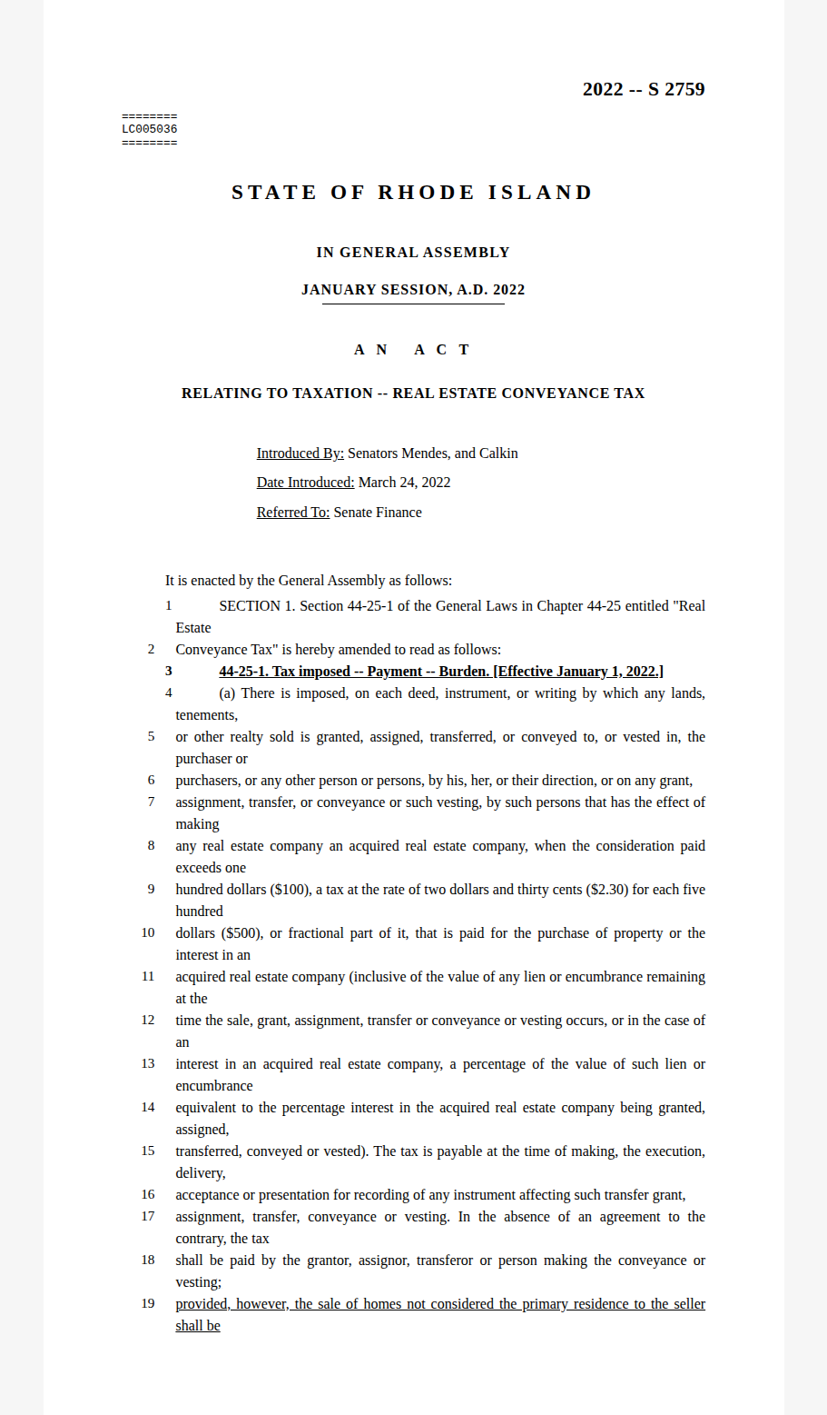2022 -- S 2759
========
LC005036
========
STATE OF RHODE ISLAND
IN GENERAL ASSEMBLY
JANUARY SESSION, A.D. 2022
A N A C T
RELATING TO TAXATION -- REAL ESTATE CONVEYANCE TAX
Introduced By: Senators Mendes, and Calkin
Date Introduced: March 24, 2022
Referred To: Senate Finance
It is enacted by the General Assembly as follows:
SECTION 1. Section 44-25-1 of the General Laws in Chapter 44-25 entitled "Real Estate
Conveyance Tax" is hereby amended to read as follows:
44-25-1. Tax imposed -- Payment -- Burden. [Effective January 1, 2022.]
(a) There is imposed, on each deed, instrument, or writing by which any lands, tenements,
or other realty sold is granted, assigned, transferred, or conveyed to, or vested in, the purchaser or
purchasers, or any other person or persons, by his, her, or their direction, or on any grant,
assignment, transfer, or conveyance or such vesting, by such persons that has the effect of making
any real estate company an acquired real estate company, when the consideration paid exceeds one
hundred dollars ($100), a tax at the rate of two dollars and thirty cents ($2.30) for each five hundred
dollars ($500), or fractional part of it, that is paid for the purchase of property or the interest in an
acquired real estate company (inclusive of the value of any lien or encumbrance remaining at the
time the sale, grant, assignment, transfer or conveyance or vesting occurs, or in the case of an
interest in an acquired real estate company, a percentage of the value of such lien or encumbrance
equivalent to the percentage interest in the acquired real estate company being granted, assigned,
transferred, conveyed or vested). The tax is payable at the time of making, the execution, delivery,
acceptance or presentation for recording of any instrument affecting such transfer grant,
assignment, transfer, conveyance or vesting. In the absence of an agreement to the contrary, the tax
shall be paid by the grantor, assignor, transferor or person making the conveyance or vesting;
provided, however, the sale of homes not considered the primary residence to the seller shall be